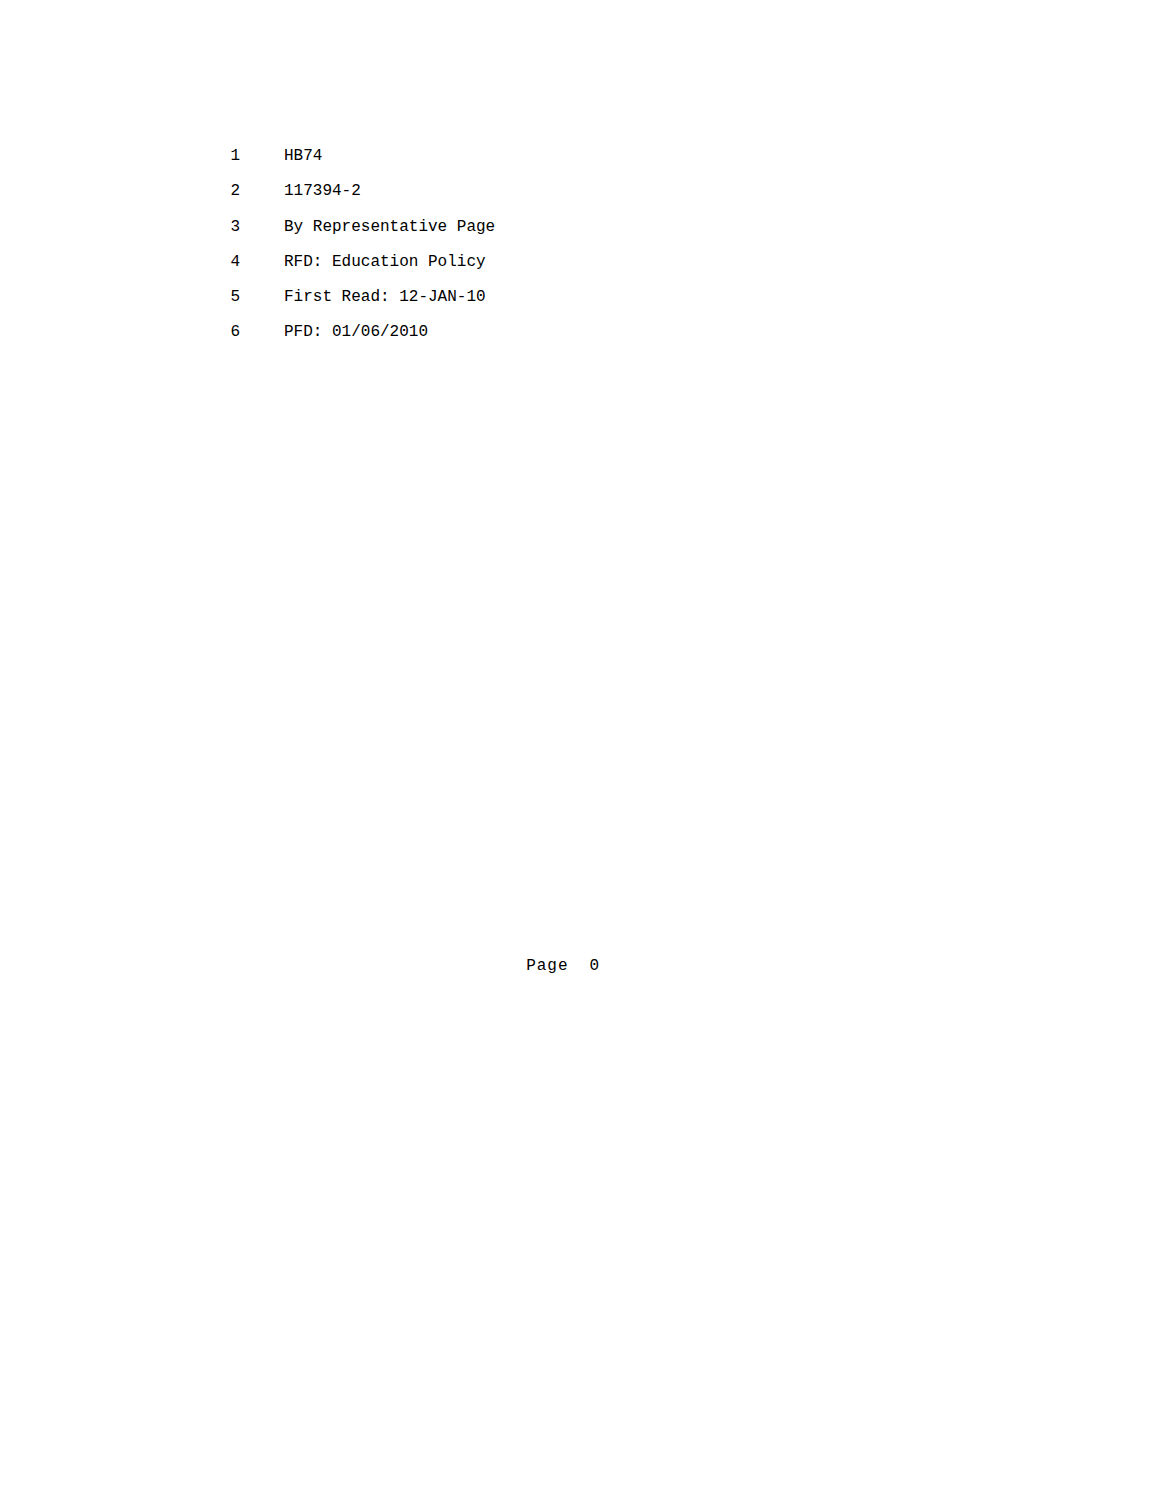1 HB74
2117394-2
3 By Representative Page
4 RFD: Education Policy
5 First Read: 12-JAN-10
6 PFD: 01/06/2010
Page 0